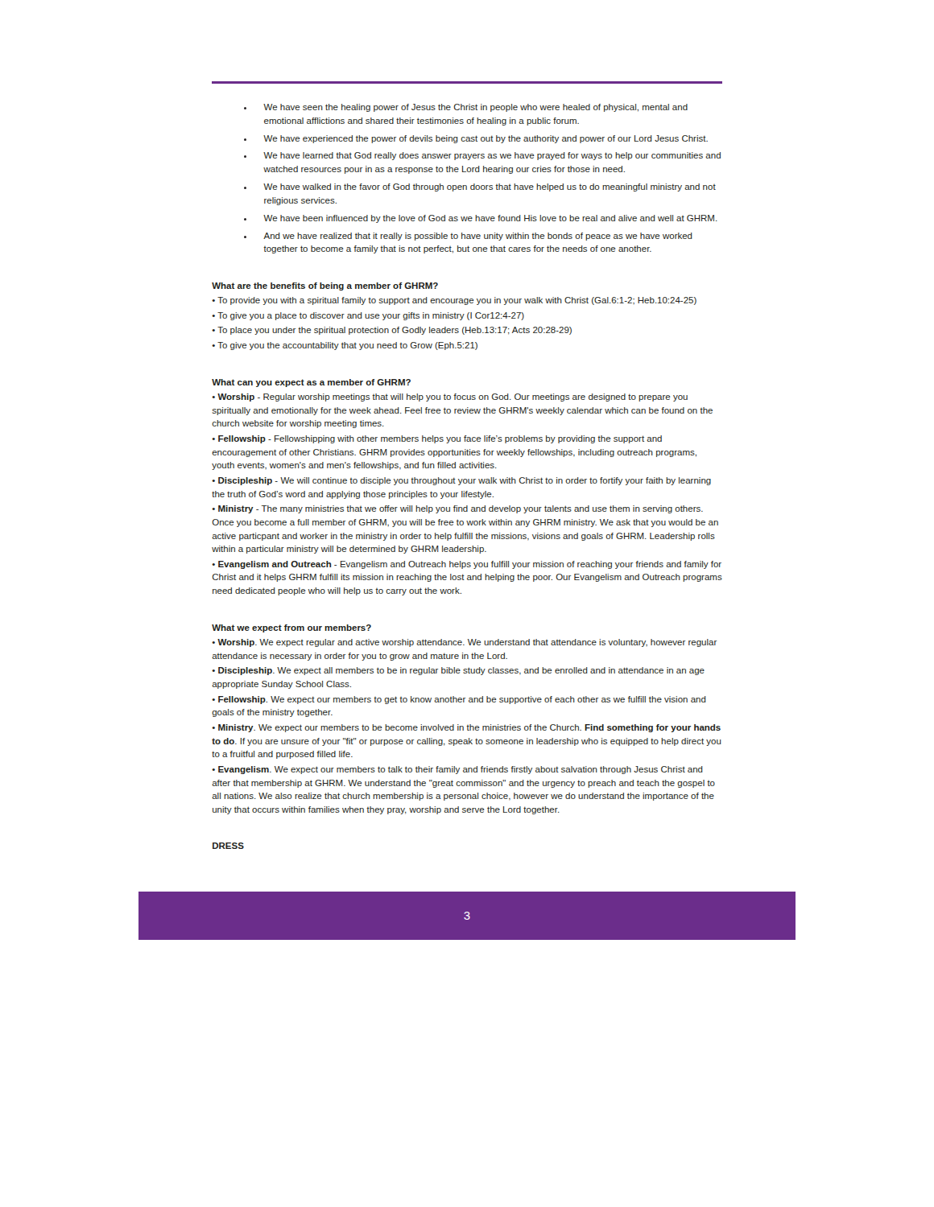We have seen the healing power of Jesus the Christ in people who were healed of physical, mental and emotional afflictions and shared their testimonies of healing in a public forum.
We have experienced the power of devils being cast out by the authority and power of our Lord Jesus Christ.
We have learned that God really does answer prayers as we have prayed for ways to help our communities and watched resources pour in as a response to the Lord hearing our cries for those in need.
We have walked in the favor of God through open doors that have helped us to do meaningful ministry and not religious services.
We have been influenced by the love of God as we have found His love to be real and alive and well at GHRM.
And we have realized that it really is possible to have unity within the bonds of peace as we have worked together to become a family that is not perfect, but one that cares for the needs of one another.
What are the benefits of being a member of GHRM?
• To provide you with a spiritual family to support and encourage you in your walk with Christ (Gal.6:1-2; Heb.10:24-25)
• To give you a place to discover and use your gifts in ministry (I Cor12:4-27)
• To place you under the spiritual protection of Godly leaders (Heb.13:17; Acts 20:28-29)
• To give you the accountability that you need to Grow (Eph.5:21)
What can you expect as a member of GHRM?
• Worship - Regular worship meetings that will help you to focus on God. Our meetings are designed to prepare you spiritually and emotionally for the week ahead. Feel free to review the GHRM's weekly calendar which can be found on the church website for worship meeting times.
• Fellowship - Fellowshipping with other members helps you face life’s problems by providing the support and encouragement of other Christians. GHRM provides opportunities for weekly fellowships, including outreach programs, youth events, women's and men's fellowships, and fun filled activities.
• Discipleship - We will continue to disciple you throughout your walk with Christ to in order to fortify your faith by learning the truth of God’s word and applying those principles to your lifestyle.
• Ministry - The many ministries that we offer will help you find and develop your talents and use them in serving others. Once you become a full member of GHRM, you will be free to work within any GHRM ministry. We ask that you would be an active particpant and worker in the ministry in order to help fulfill the missions, visions and goals of GHRM. Leadership rolls within a particular ministry will be determined by GHRM leadership.
• Evangelism and Outreach - Evangelism and Outreach helps you fulfill your mission of reaching your friends and family for Christ and it helps GHRM fulfill its mission in reaching the lost and helping the poor. Our Evangelism and Outreach programs need dedicated people who will help us to carry out the work.
What we expect from our members?
• Worship. We expect regular and active worship attendance. We understand that attendance is voluntary, however regular attendance is necessary in order for you to grow and mature in the Lord.
• Discipleship. We expect all members to be in regular bible study classes, and be enrolled and in attendance in an age appropriate Sunday School Class.
• Fellowship. We expect our members to get to know another and be supportive of each other as we fulfill the vision and goals of the ministry together.
• Ministry. We expect our members to be become involved in the ministries of the Church. Find something for your hands to do. If you are unsure of your "fit" or purpose or calling, speak to someone in leadership who is equipped to help direct you to a fruitful and purposed filled life.
• Evangelism. We expect our members to talk to their family and friends firstly about salvation through Jesus Christ and after that membership at GHRM. We understand the "great commisson" and the urgency to preach and teach the gospel to all nations. We also realize that church membership is a personal choice, however we do understand the importance of the unity that occurs within families when they pray, worship and serve the Lord together.
DRESS
3